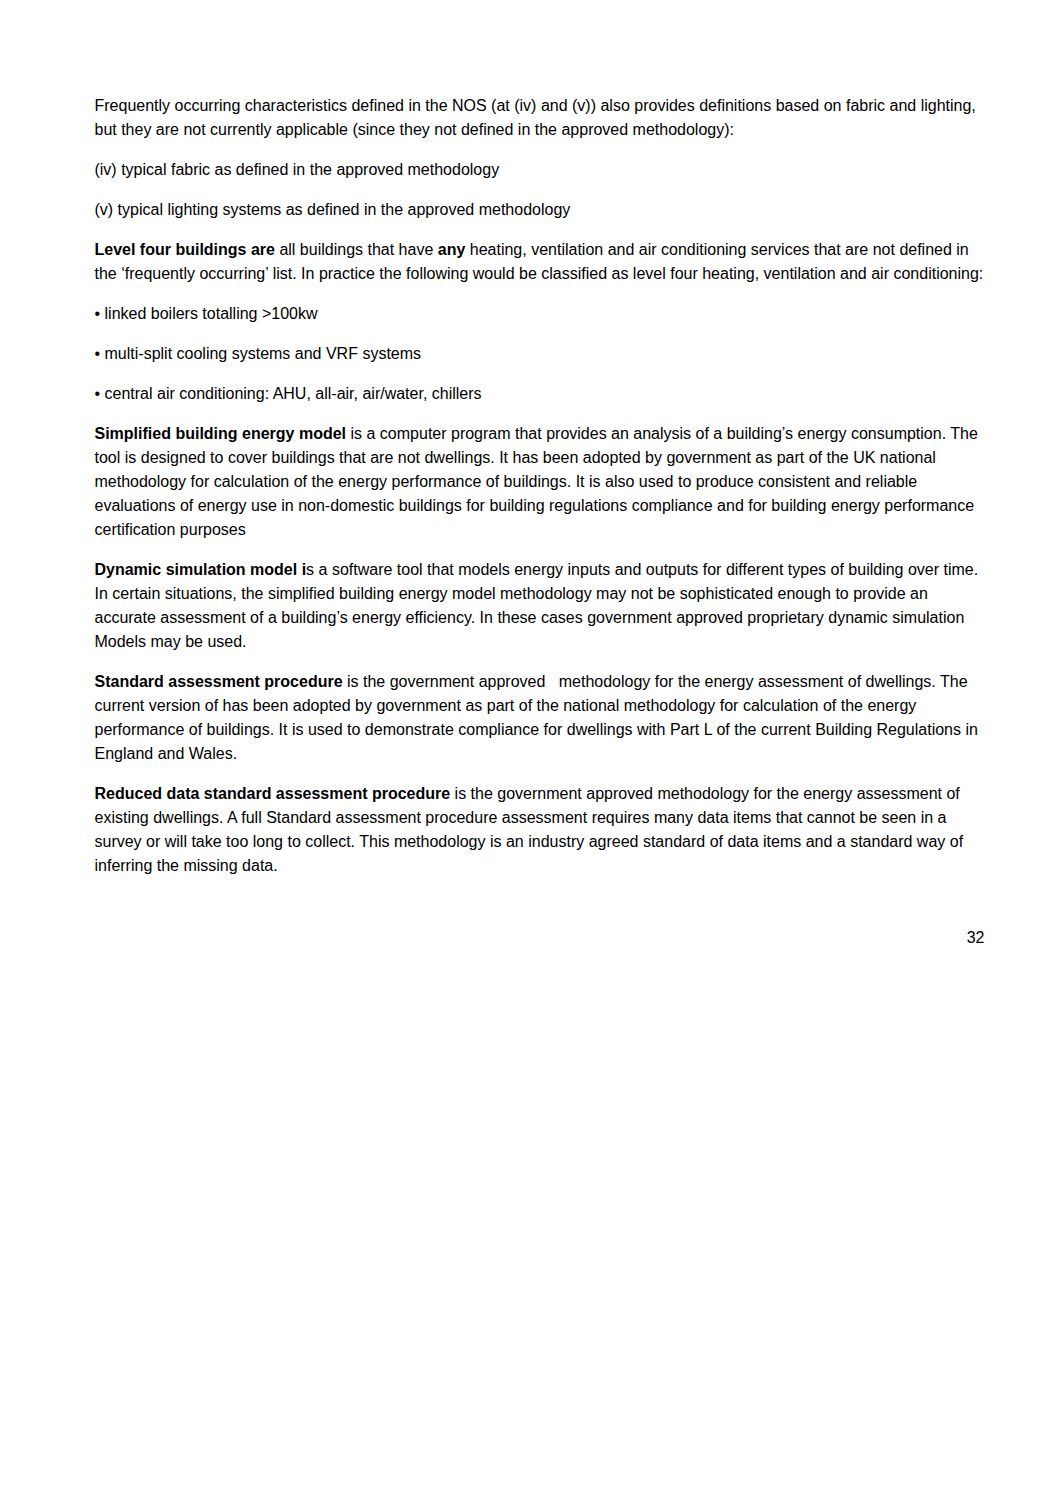Frequently occurring characteristics defined in the NOS (at (iv) and (v)) also provides definitions based on fabric and lighting, but they are not currently applicable (since they not defined in the approved methodology):
(iv) typical fabric as defined in the approved methodology
(v) typical lighting systems as defined in the approved methodology
Level four buildings are all buildings that have any heating, ventilation and air conditioning services that are not defined in the ‘frequently occurring’ list. In practice the following would be classified as level four heating, ventilation and air conditioning:
linked boilers totalling >100kw
multi-split cooling systems and VRF systems
central air conditioning: AHU, all-air, air/water, chillers
Simplified building energy model is a computer program that provides an analysis of a building’s energy consumption. The tool is designed to cover buildings that are not dwellings. It has been adopted by government as part of the UK national methodology for calculation of the energy performance of buildings. It is also used to produce consistent and reliable evaluations of energy use in non-domestic buildings for building regulations compliance and for building energy performance certification purposes
Dynamic simulation model is a software tool that models energy inputs and outputs for different types of building over time. In certain situations, the simplified building energy model methodology may not be sophisticated enough to provide an accurate assessment of a building’s energy efficiency. In these cases government approved proprietary dynamic simulation Models may be used.
Standard assessment procedure is the government approved methodology for the energy assessment of dwellings. The current version of has been adopted by government as part of the national methodology for calculation of the energy performance of buildings. It is used to demonstrate compliance for dwellings with Part L of the current Building Regulations in England and Wales.
Reduced data standard assessment procedure is the government approved methodology for the energy assessment of existing dwellings. A full Standard assessment procedure assessment requires many data items that cannot be seen in a survey or will take too long to collect. This methodology is an industry agreed standard of data items and a standard way of inferring the missing data.
32